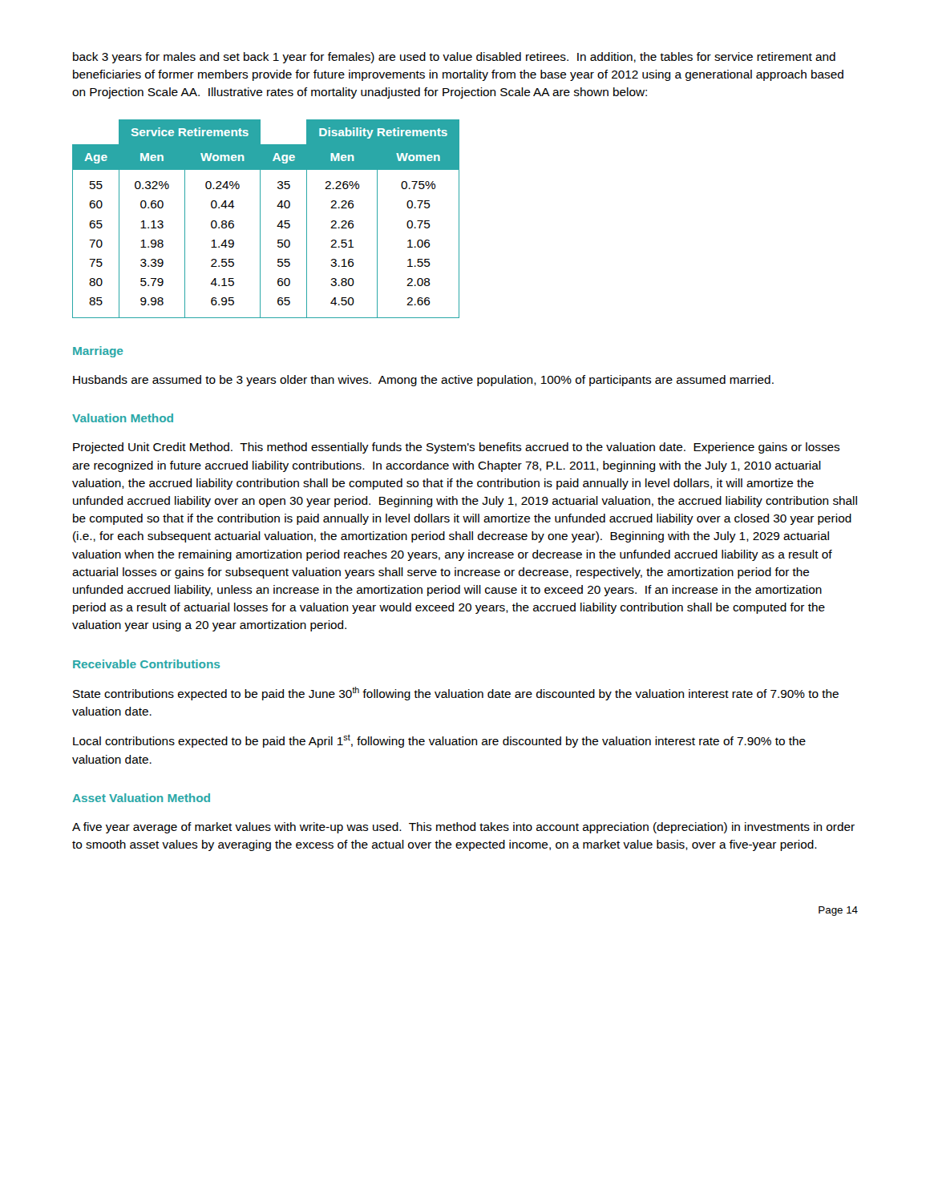back 3 years for males and set back 1 year for females) are used to value disabled retirees. In addition, the tables for service retirement and beneficiaries of former members provide for future improvements in mortality from the base year of 2012 using a generational approach based on Projection Scale AA. Illustrative rates of mortality unadjusted for Projection Scale AA are shown below:
| | Service Retirements | | Disability Retirements |
| --- | --- | --- | --- |
| Age | Men | Women | Age | Men | Women |
| 55 | 0.32% | 0.24% | 35 | 2.26% | 0.75% |
| 60 | 0.60 | 0.44 | 40 | 2.26 | 0.75 |
| 65 | 1.13 | 0.86 | 45 | 2.26 | 0.75 |
| 70 | 1.98 | 1.49 | 50 | 2.51 | 1.06 |
| 75 | 3.39 | 2.55 | 55 | 3.16 | 1.55 |
| 80 | 5.79 | 4.15 | 60 | 3.80 | 2.08 |
| 85 | 9.98 | 6.95 | 65 | 4.50 | 2.66 |
Marriage
Husbands are assumed to be 3 years older than wives. Among the active population, 100% of participants are assumed married.
Valuation Method
Projected Unit Credit Method. This method essentially funds the System's benefits accrued to the valuation date. Experience gains or losses are recognized in future accrued liability contributions. In accordance with Chapter 78, P.L. 2011, beginning with the July 1, 2010 actuarial valuation, the accrued liability contribution shall be computed so that if the contribution is paid annually in level dollars, it will amortize the unfunded accrued liability over an open 30 year period. Beginning with the July 1, 2019 actuarial valuation, the accrued liability contribution shall be computed so that if the contribution is paid annually in level dollars it will amortize the unfunded accrued liability over a closed 30 year period (i.e., for each subsequent actuarial valuation, the amortization period shall decrease by one year). Beginning with the July 1, 2029 actuarial valuation when the remaining amortization period reaches 20 years, any increase or decrease in the unfunded accrued liability as a result of actuarial losses or gains for subsequent valuation years shall serve to increase or decrease, respectively, the amortization period for the unfunded accrued liability, unless an increase in the amortization period will cause it to exceed 20 years. If an increase in the amortization period as a result of actuarial losses for a valuation year would exceed 20 years, the accrued liability contribution shall be computed for the valuation year using a 20 year amortization period.
Receivable Contributions
State contributions expected to be paid the June 30th following the valuation date are discounted by the valuation interest rate of 7.90% to the valuation date.
Local contributions expected to be paid the April 1st, following the valuation are discounted by the valuation interest rate of 7.90% to the valuation date.
Asset Valuation Method
A five year average of market values with write-up was used. This method takes into account appreciation (depreciation) in investments in order to smooth asset values by averaging the excess of the actual over the expected income, on a market value basis, over a five-year period.
Page 14